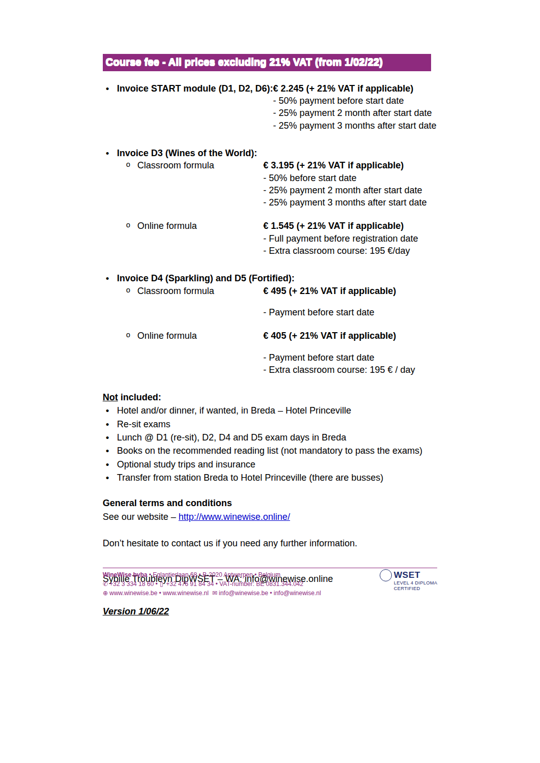Course fee - All prices excluding 21% VAT (from 1/02/22)
Invoice START module (D1, D2, D6):
€ 2.245 (+ 21% VAT if applicable)
- 50% payment before start date
- 25% payment 2 month after start date
- 25% payment 3 months after start date
Invoice D3 (Wines of the World):
Classroom formula
€ 3.195 (+ 21% VAT if applicable)
- 50% before start date
- 25% payment 2 month after start date
- 25% payment 3 months after start date
Online formula
€ 1.545 (+ 21% VAT if applicable)
- Full payment before registration date
- Extra classroom course: 195 €/day
Invoice D4 (Sparkling) and D5 (Fortified):
Classroom formula
€ 495 (+ 21% VAT if applicable)
- Payment before start date
Online formula
€ 405 (+ 21% VAT if applicable)
- Payment before start date
- Extra classroom course: 195 € / day
Not included:
Hotel and/or dinner, if wanted, in Breda – Hotel Princeville
Re-sit exams
Lunch @ D1 (re-sit), D2, D4 and D5 exam days in Breda
Books on the recommended reading list (not mandatory to pass the exams)
Optional study trips and insurance
Transfer from station Breda to Hotel Princeville (there are busses)
General terms and conditions
See our website – http://www.winewise.online/
Don’t hesitate to contact us if you need any further information.
Sybille Troubleyn DipWSET – WA: info@winewise.online
Version 1/06/22
WineWise bvba • Eglantierlaan 68 • B-2020 Antwerpen • Belgium
✆ +32 3 334 18 60 • ▯ +32 476 91 84 34 • VAT-number: BE 0831.344.042
⊕ www.winewise.be • www.winewise.nl ✉ info@winewise.be • info@winewise.nl
WSET
LEVEL 4 DIPLOMA
CERTIFIED